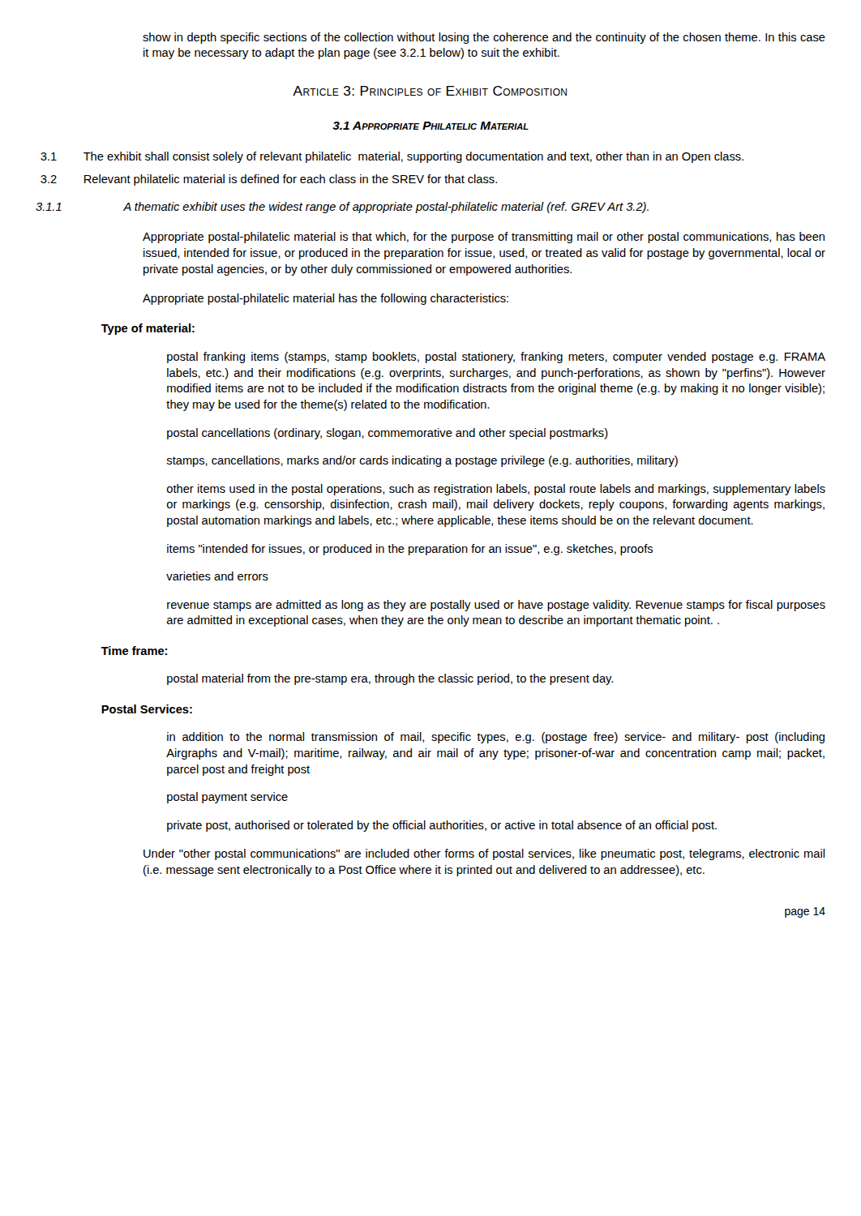show in depth specific sections of the collection without losing the coherence and the continuity of the chosen theme. In this case it may be necessary to adapt the plan page (see 3.2.1 below) to suit the exhibit.
Article 3: Principles of Exhibit Composition
3.1 Appropriate Philatelic Material
3.1
The exhibit shall consist solely of relevant philatelic material, supporting documentation and text, other than in an Open class.
3.2
Relevant philatelic material is defined for each class in the SREV for that class.
3.1.1 A thematic exhibit uses the widest range of appropriate postal-philatelic material (ref. GREV Art 3.2).
Appropriate postal-philatelic material is that which, for the purpose of transmitting mail or other postal communications, has been issued, intended for issue, or produced in the preparation for issue, used, or treated as valid for postage by governmental, local or private postal agencies, or by other duly commissioned or empowered authorities.
Appropriate postal-philatelic material has the following characteristics:
Type of material:
postal franking items (stamps, stamp booklets, postal stationery, franking meters, computer vended postage e.g. FRAMA labels, etc.) and their modifications (e.g. overprints, surcharges, and punch-perforations, as shown by "perfins"). However modified items are not to be included if the modification distracts from the original theme (e.g. by making it no longer visible); they may be used for the theme(s) related to the modification.
postal cancellations (ordinary, slogan, commemorative and other special postmarks)
stamps, cancellations, marks and/or cards indicating a postage privilege (e.g. authorities, military)
other items used in the postal operations, such as registration labels, postal route labels and markings, supplementary labels or markings (e.g. censorship, disinfection, crash mail), mail delivery dockets, reply coupons, forwarding agents markings, postal automation markings and labels, etc.; where applicable, these items should be on the relevant document.
items "intended for issues, or produced in the preparation for an issue", e.g. sketches, proofs
varieties and errors
revenue stamps are admitted as long as they are postally used or have postage validity. Revenue stamps for fiscal purposes are admitted in exceptional cases, when they are the only mean to describe an important thematic point. .
Time frame:
postal material from the pre-stamp era, through the classic period, to the present day.
Postal Services:
in addition to the normal transmission of mail, specific types, e.g. (postage free) service- and military- post (including Airgraphs and V-mail); maritime, railway, and air mail of any type; prisoner-of-war and concentration camp mail; packet, parcel post and freight post
postal payment service
private post, authorised or tolerated by the official authorities, or active in total absence of an official post.
Under "other postal communications" are included other forms of postal services, like pneumatic post, telegrams, electronic mail (i.e. message sent electronically to a Post Office where it is printed out and delivered to an addressee), etc.
page 14